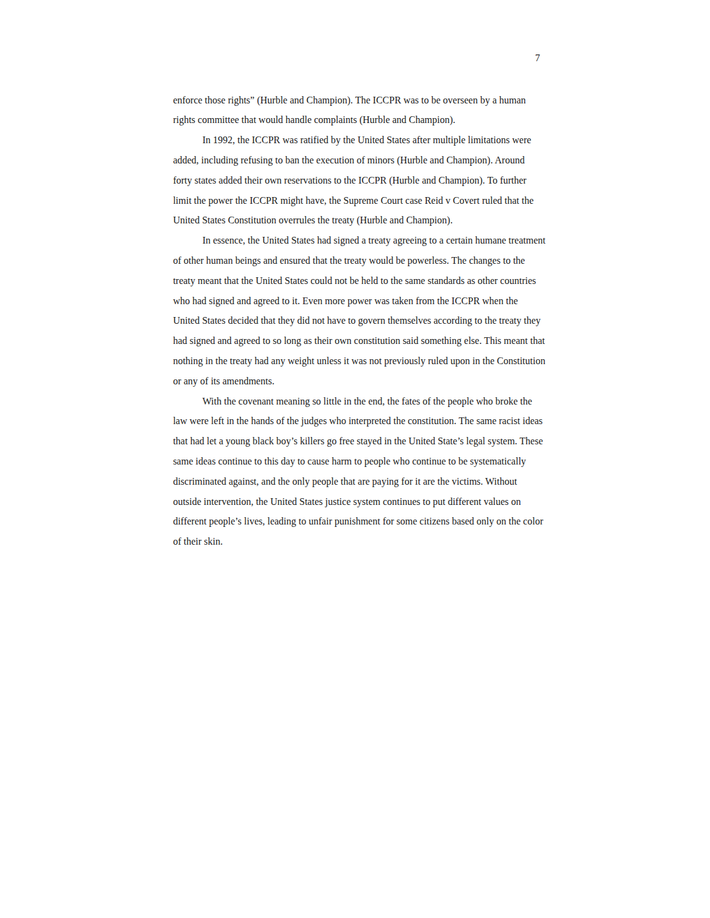7
enforce those rights” (Hurble and Champion). The ICCPR was to be overseen by a human rights committee that would handle complaints (Hurble and Champion).
In 1992, the ICCPR was ratified by the United States after multiple limitations were added, including refusing to ban the execution of minors (Hurble and Champion). Around forty states added their own reservations to the ICCPR (Hurble and Champion). To further limit the power the ICCPR might have, the Supreme Court case Reid v Covert ruled that the United States Constitution overrules the treaty (Hurble and Champion).
In essence, the United States had signed a treaty agreeing to a certain humane treatment of other human beings and ensured that the treaty would be powerless. The changes to the treaty meant that the United States could not be held to the same standards as other countries who had signed and agreed to it. Even more power was taken from the ICCPR when the United States decided that they did not have to govern themselves according to the treaty they had signed and agreed to so long as their own constitution said something else. This meant that nothing in the treaty had any weight unless it was not previously ruled upon in the Constitution or any of its amendments.
With the covenant meaning so little in the end, the fates of the people who broke the law were left in the hands of the judges who interpreted the constitution. The same racist ideas that had let a young black boy’s killers go free stayed in the United State’s legal system. These same ideas continue to this day to cause harm to people who continue to be systematically discriminated against, and the only people that are paying for it are the victims. Without outside intervention, the United States justice system continues to put different values on different people’s lives, leading to unfair punishment for some citizens based only on the color of their skin.